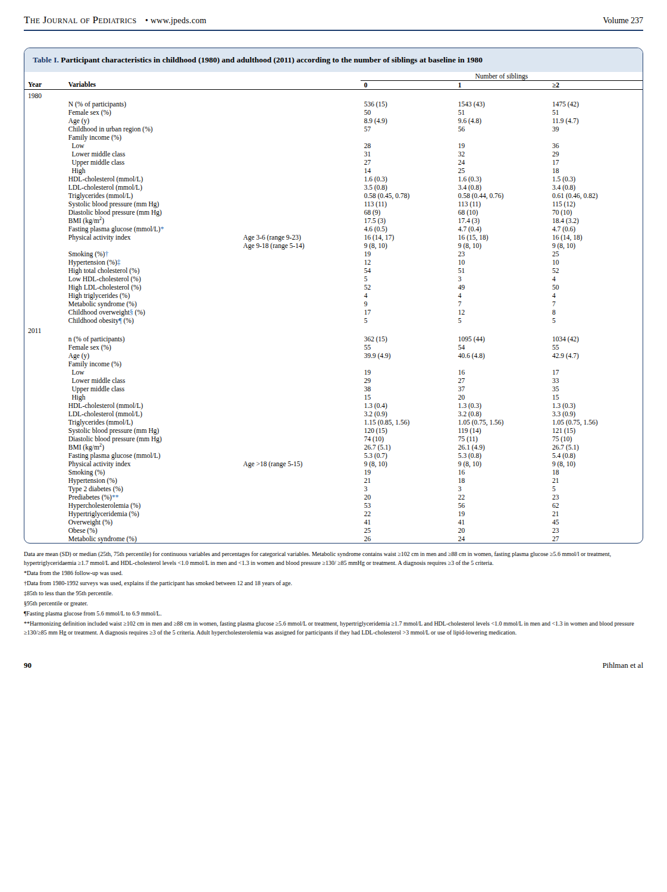The Journal of Pediatrics • www.jpeds.com
Volume 237
Table I. Participant characteristics in childhood (1980) and adulthood (2011) according to the number of siblings at baseline in 1980
| | | | Number of siblings |
| --- | --- | --- | --- |
| Year | Variables | | 0 | 1 | ≥2 |
| 1980 | | | | | |
| | N (% of participants) | | 536 (15) | 1543 (43) | 1475 (42) |
| | Female sex (%) | | 50 | 51 | 51 |
| | Age (y) | | 8.9 (4.9) | 9.6 (4.8) | 11.9 (4.7) |
| | Childhood in urban region (%) | | 57 | 56 | 39 |
| | Family income (%) | | | | |
| | Low | | 28 | 19 | 36 |
| | Lower middle class | | 31 | 32 | 29 |
| | Upper middle class | | 27 | 24 | 17 |
| | High | | 14 | 25 | 18 |
| | HDL-cholesterol (mmol/L) | | 1.6 (0.3) | 1.6 (0.3) | 1.5 (0.3) |
| | LDL-cholesterol (mmol/L) | | 3.5 (0.8) | 3.4 (0.8) | 3.4 (0.8) |
| | Triglycerides (mmol/L) | | 0.58 (0.45, 0.78) | 0.58 (0.44, 0.76) | 0.61 (0.46, 0.82) |
| | Systolic blood pressure (mm Hg) | | 113 (11) | 113 (11) | 115 (12) |
| | Diastolic blood pressure (mm Hg) | | 68 (9) | 68 (10) | 70 (10) |
| | BMI (kg/m 2 ) | | 17.5 (3) | 17.4 (3) | 18.4 (3.2) |
| | Fasting plasma glucose (mmol/L) * | | 4.6 (0.5) | 4.7 (0.4) | 4.7 (0.6) |
| | Physical activity index | Age 3-6 (range 9-23) | 16 (14, 17) | 16 (15, 18) | 16 (14, 18) |
| | | Age 9-18 (range 5-14) | 9 (8, 10) | 9 (8, 10) | 9 (8, 10) |
| | Smoking (%) † | | 19 | 23 | 25 |
| | Hypertension (%) ‡ | | 12 | 10 | 10 |
| | High total cholesterol (%) | | 54 | 51 | 52 |
| | Low HDL-cholesterol (%) | | 5 | 3 | 4 |
| | High LDL-cholesterol (%) | | 52 | 49 | 50 |
| | High triglycerides (%) | | 4 | 4 | 4 |
| | Metabolic syndrome (%) | | 9 | 7 | 7 |
| | Childhood overweight § (%) | | 17 | 12 | 8 |
| | Childhood obesity ¶ (%) | | 5 | 5 | 5 |
| 2011 | | | | | |
| | n (% of participants) | | 362 (15) | 1095 (44) | 1034 (42) |
| | Female sex (%) | | 55 | 54 | 55 |
| | Age (y) | | 39.9 (4.9) | 40.6 (4.8) | 42.9 (4.7) |
| | Family income (%) | | | | |
| | Low | | 19 | 16 | 17 |
| | Lower middle class | | 29 | 27 | 33 |
| | Upper middle class | | 38 | 37 | 35 |
| | High | | 15 | 20 | 15 |
| | HDL-cholesterol (mmol/L) | | 1.3 (0.4) | 1.3 (0.3) | 1.3 (0.3) |
| | LDL-cholesterol (mmol/L) | | 3.2 (0.9) | 3.2 (0.8) | 3.3 (0.9) |
| | Triglycerides (mmol/L) | | 1.15 (0.85, 1.56) | 1.05 (0.75, 1.56) | 1.05 (0.75, 1.56) |
| | Systolic blood pressure (mm Hg) | | 120 (15) | 119 (14) | 121 (15) |
| | Diastolic blood pressure (mm Hg) | | 74 (10) | 75 (11) | 75 (10) |
| | BMI (kg/m 2 ) | | 26.7 (5.1) | 26.1 (4.9) | 26.7 (5.1) |
| | Fasting plasma glucose (mmol/L) | | 5.3 (0.7) | 5.3 (0.8) | 5.4 (0.8) |
| | Physical activity index | Age >18 (range 5-15) | 9 (8, 10) | 9 (8, 10) | 9 (8, 10) |
| | Smoking (%) | | 19 | 16 | 18 |
| | Hypertension (%) | | 21 | 18 | 21 |
| | Type 2 diabetes (%) | | 3 | 3 | 5 |
| | Prediabetes (%) ** | | 20 | 22 | 23 |
| | Hypercholesterolemia (%) | | 53 | 56 | 62 |
| | Hypertriglyceridemia (%) | | 22 | 19 | 21 |
| | Overweight (%) | | 41 | 41 | 45 |
| | Obese (%) | | 25 | 20 | 23 |
| | Metabolic syndrome (%) | | 26 | 24 | 27 |
Data are mean (SD) or median (25th, 75th percentile) for continuous variables and percentages for categorical variables. Metabolic syndrome contains waist ≥102 cm in men and ≥88 cm in women, fasting plasma glucose ≥5.6 mmol/l or treatment, hypertriglyceridaemia ≥1.7 mmol/L and HDL-cholesterol levels <1.0 mmol/L in men and <1.3 in women and blood pressure ≥130/ ≥85 mmHg or treatment. A diagnosis requires ≥3 of the 5 criteria.
*Data from the 1986 follow-up was used.
†Data from 1980-1992 surveys was used, explains if the participant has smoked between 12 and 18 years of age.
‡85th to less than the 95th percentile.
§95th percentile or greater.
¶Fasting plasma glucose from 5.6 mmol/L to 6.9 mmol/L.
**Harmonizing definition included waist ≥102 cm in men and ≥88 cm in women, fasting plasma glucose ≥5.6 mmol/L or treatment, hypertriglyceridemia ≥1.7 mmol/L and HDL-cholesterol levels <1.0 mmol/L in men and <1.3 in women and blood pressure ≥130/≥85 mm Hg or treatment. A diagnosis requires ≥3 of the 5 criteria. Adult hypercholesterolemia was assigned for participants if they had LDL-cholesterol >3 mmol/L or use of lipid-lowering medication.
90
Pihlman et al